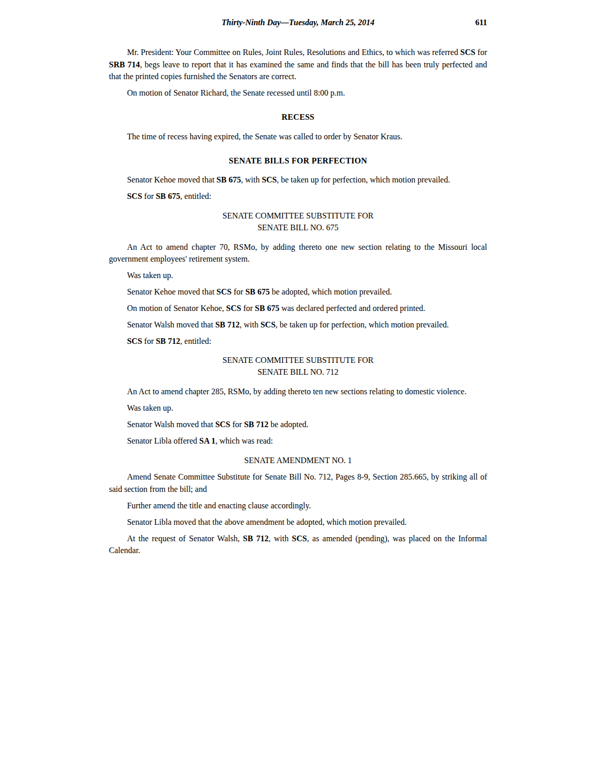Thirty-Ninth Day—Tuesday, March 25, 2014 611
Mr. President: Your Committee on Rules, Joint Rules, Resolutions and Ethics, to which was referred SCS for SRB 714, begs leave to report that it has examined the same and finds that the bill has been truly perfected and that the printed copies furnished the Senators are correct.
On motion of Senator Richard, the Senate recessed until 8:00 p.m.
RECESS
The time of recess having expired, the Senate was called to order by Senator Kraus.
SENATE BILLS FOR PERFECTION
Senator Kehoe moved that SB 675, with SCS, be taken up for perfection, which motion prevailed.
SCS for SB 675, entitled:
SENATE COMMITTEE SUBSTITUTE FOR
SENATE BILL NO. 675
An Act to amend chapter 70, RSMo, by adding thereto one new section relating to the Missouri local government employees' retirement system.
Was taken up.
Senator Kehoe moved that SCS for SB 675 be adopted, which motion prevailed.
On motion of Senator Kehoe, SCS for SB 675 was declared perfected and ordered printed.
Senator Walsh moved that SB 712, with SCS, be taken up for perfection, which motion prevailed.
SCS for SB 712, entitled:
SENATE COMMITTEE SUBSTITUTE FOR
SENATE BILL NO. 712
An Act to amend chapter 285, RSMo, by adding thereto ten new sections relating to domestic violence.
Was taken up.
Senator Walsh moved that SCS for SB 712 be adopted.
Senator Libla offered SA 1, which was read:
SENATE AMENDMENT NO. 1
Amend Senate Committee Substitute for Senate Bill No. 712, Pages 8-9, Section 285.665, by striking all of said section from the bill; and
Further amend the title and enacting clause accordingly.
Senator Libla moved that the above amendment be adopted, which motion prevailed.
At the request of Senator Walsh, SB 712, with SCS, as amended (pending), was placed on the Informal Calendar.